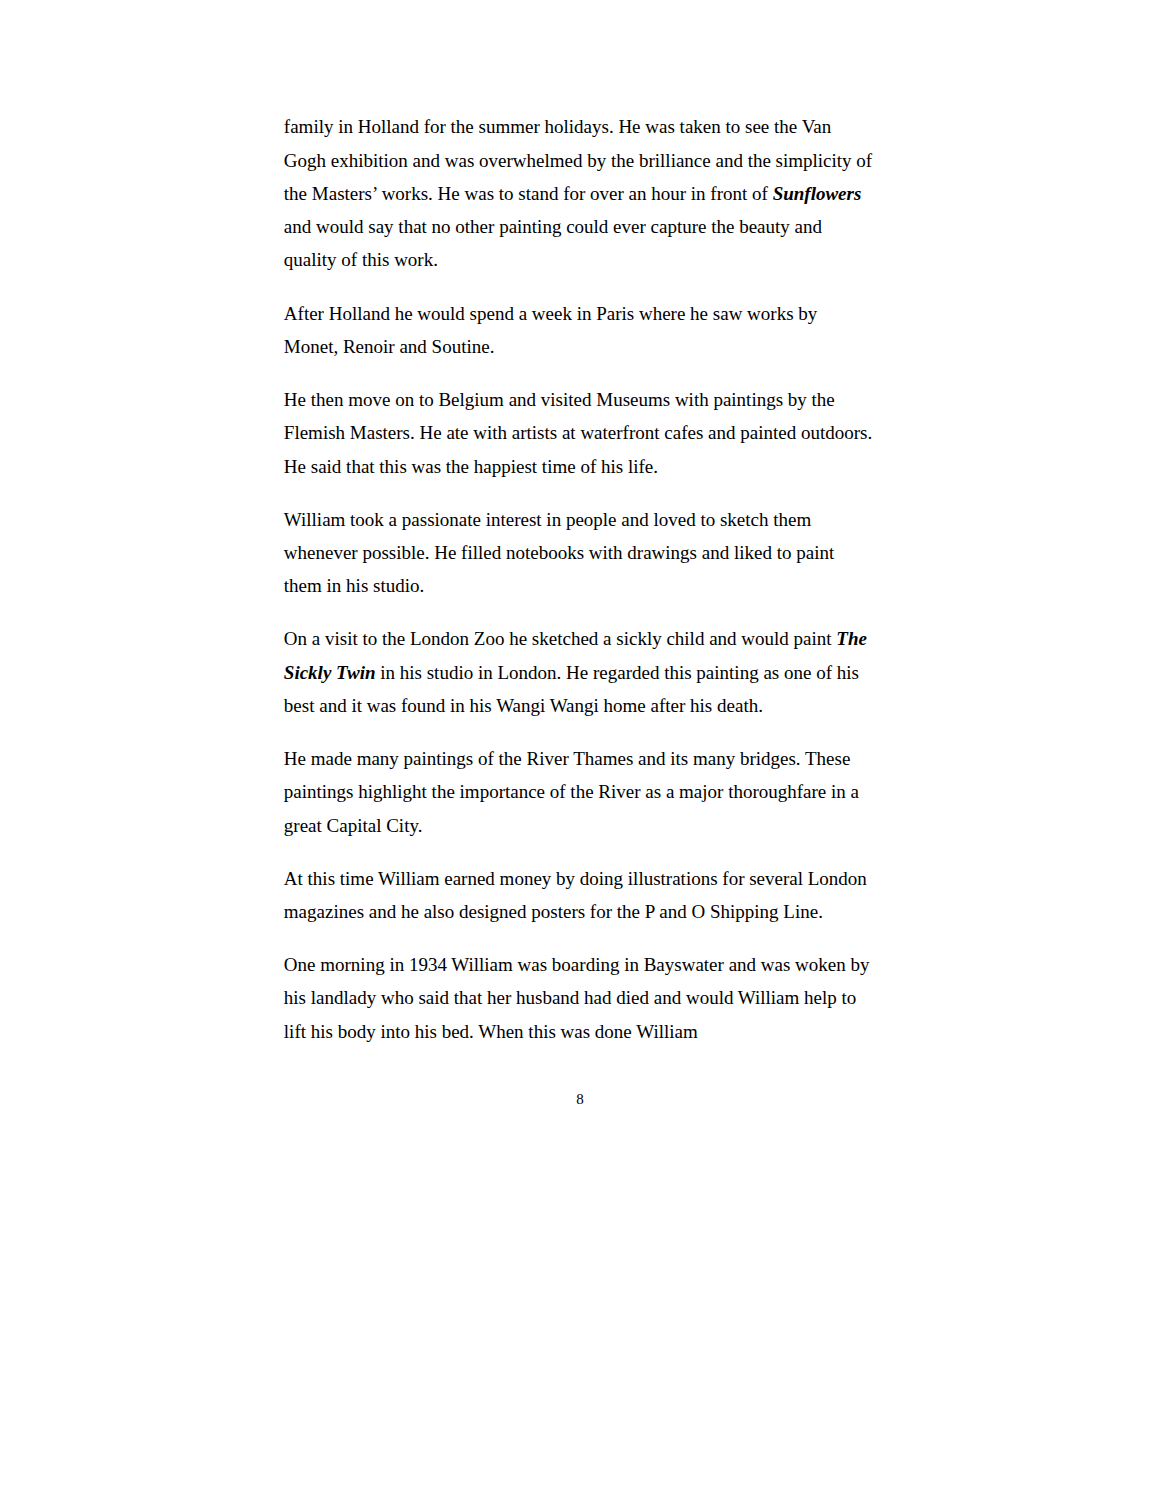family in Holland for the summer holidays. He was taken to see the Van Gogh exhibition and was overwhelmed by the brilliance and the simplicity of the Masters’ works. He was to stand for over an hour in front of Sunflowers and would say that no other painting could ever capture the beauty and quality of this work.
After Holland he would spend a week in Paris where he saw works by Monet, Renoir and Soutine.
He then move on to Belgium and visited Museums with paintings by the Flemish Masters. He ate with artists at waterfront cafes and painted outdoors. He said that this was the happiest time of his life.
William took a passionate interest in people and loved to sketch them whenever possible. He filled notebooks with drawings and liked to paint them in his studio.
On a visit to the London Zoo he sketched a sickly child and would paint The Sickly Twin in his studio in London. He regarded this painting as one of his best and it was found in his Wangi Wangi home after his death.
He made many paintings of the River Thames and its many bridges. These paintings highlight the importance of the River as a major thoroughfare in a great Capital City.
At this time William earned money by doing illustrations for several London magazines and he also designed posters for the P and O Shipping Line.
One morning in 1934 William was boarding in Bayswater and was woken by his landlady who said that her husband had died and would William help to lift his body into his bed. When this was done William
8